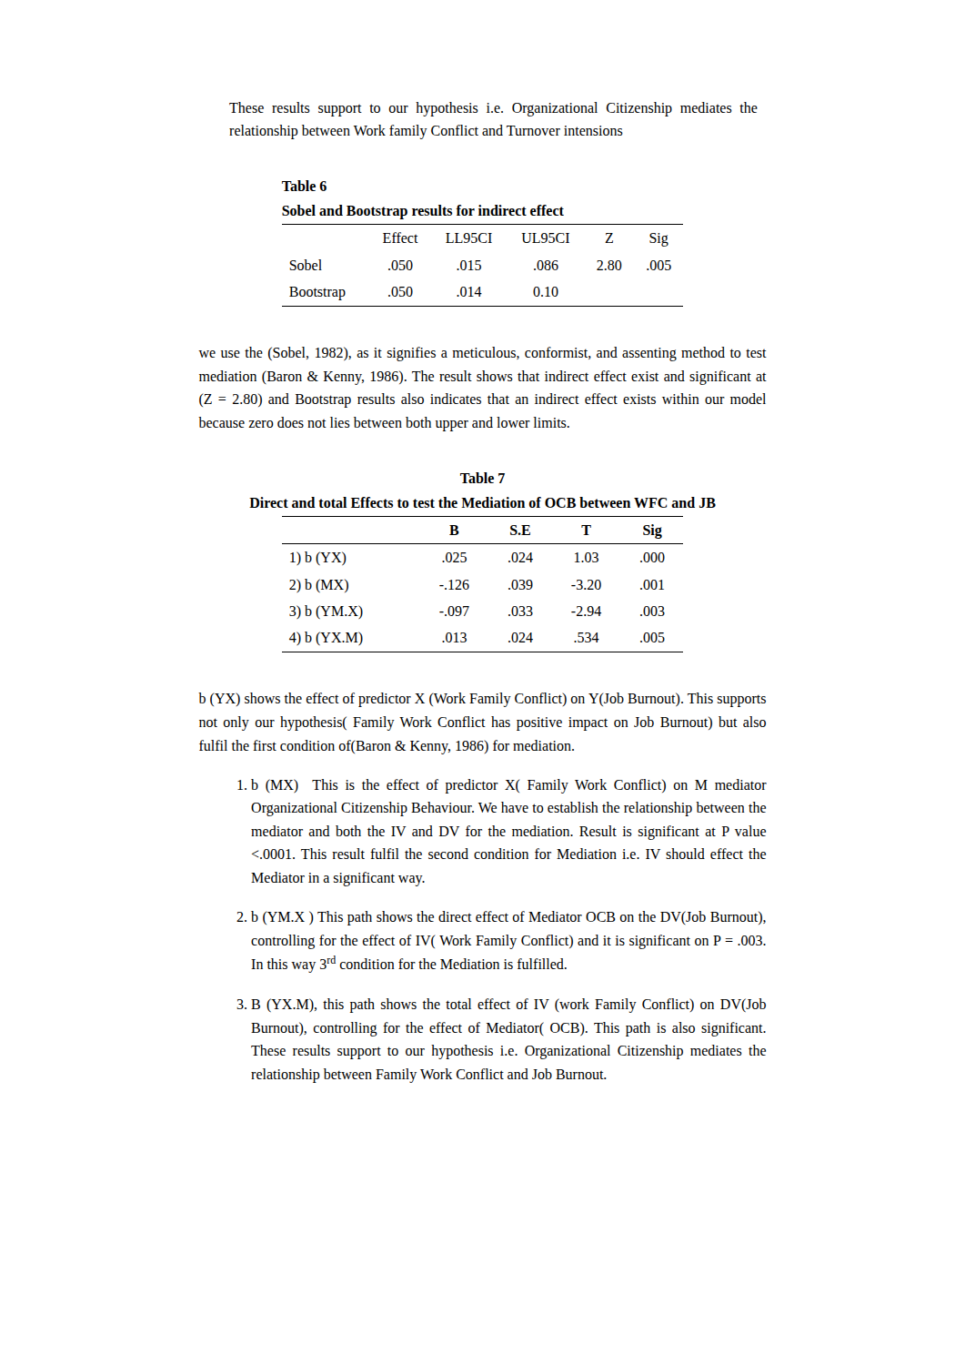These results support to our hypothesis i.e. Organizational Citizenship mediates the relationship between Work family Conflict and Turnover intensions
Table 6
Sobel and Bootstrap results for indirect effect
| | Effect | LL95CI | UL95CI | Z | Sig |
| --- | --- | --- | --- | --- | --- |
| Sobel | .050 | .015 | .086 | 2.80 | .005 |
| Bootstrap | .050 | .014 | 0.10 | | |
we use the (Sobel, 1982), as it signifies a meticulous, conformist, and assenting method to test mediation (Baron & Kenny, 1986). The result shows that indirect effect exist and significant at (Z = 2.80) and Bootstrap results also indicates that an indirect effect exists within our model because zero does not lies between both upper and lower limits.
Table 7
Direct and total Effects to test the Mediation of OCB between WFC and JB
| | B | S.E | T | Sig |
| --- | --- | --- | --- | --- |
| 1) b (YX) | .025 | .024 | 1.03 | .000 |
| 2) b (MX) | -.126 | .039 | -3.20 | .001 |
| 3) b (YM.X) | -.097 | .033 | -2.94 | .003 |
| 4) b (YX.M) | .013 | .024 | .534 | .005 |
b (YX) shows the effect of predictor X (Work Family Conflict) on Y(Job Burnout). This supports not only our hypothesis( Family Work Conflict has positive impact on Job Burnout) but also fulfil the first condition of(Baron & Kenny, 1986) for mediation.
b (MX) This is the effect of predictor X( Family Work Conflict) on M mediator Organizational Citizenship Behaviour. We have to establish the relationship between the mediator and both the IV and DV for the mediation. Result is significant at P value <.0001. This result fulfil the second condition for Mediation i.e. IV should effect the Mediator in a significant way.
b (YM.X ) This path shows the direct effect of Mediator OCB on the DV(Job Burnout), controlling for the effect of IV( Work Family Conflict) and it is significant on P = .003. In this way 3rd condition for the Mediation is fulfilled.
B (YX.M), this path shows the total effect of IV (work Family Conflict) on DV(Job Burnout), controlling for the effect of Mediator( OCB). This path is also significant. These results support to our hypothesis i.e. Organizational Citizenship mediates the relationship between Family Work Conflict and Job Burnout.